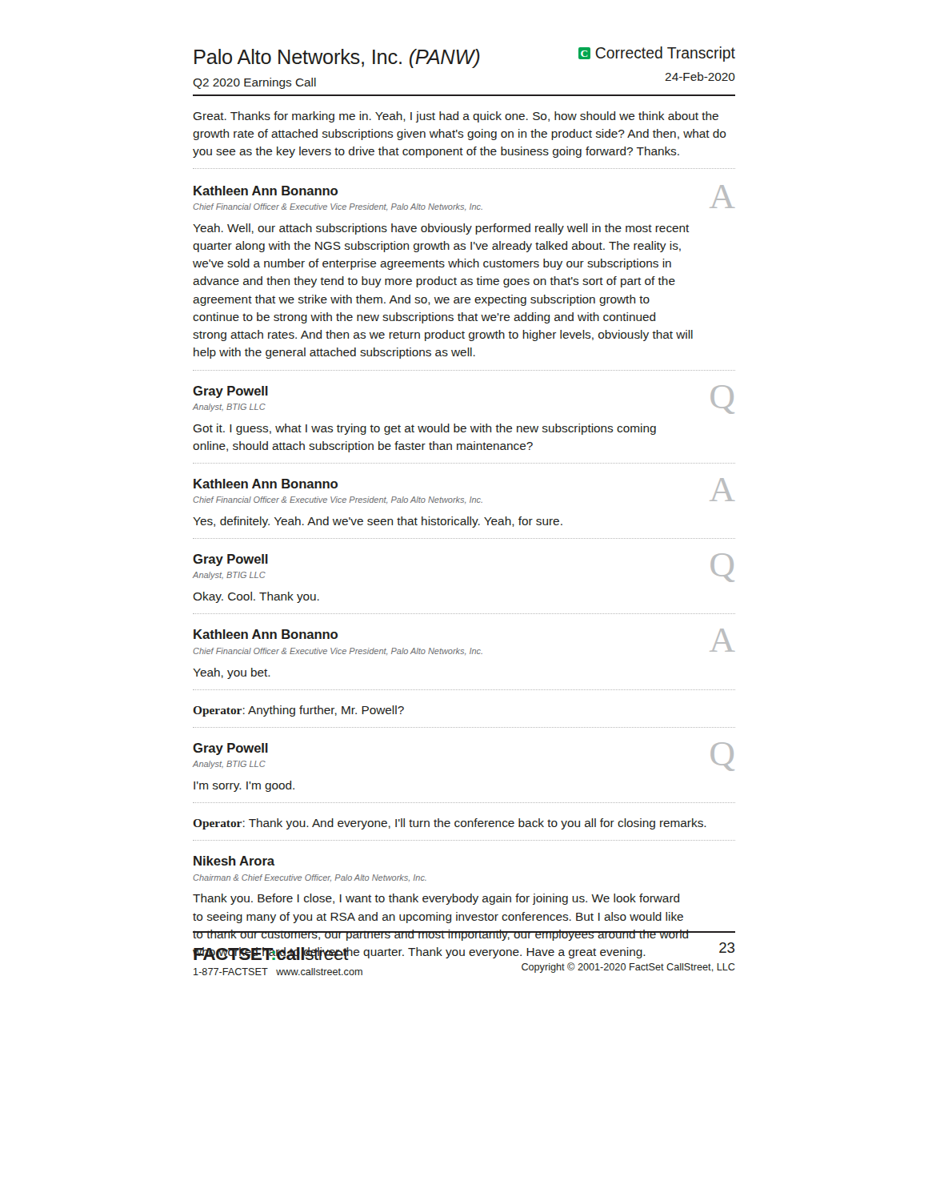Palo Alto Networks, Inc. (PANW)
Q2 2020 Earnings Call
CCorrected Transcript
24-Feb-2020
Great. Thanks for marking me in. Yeah, I just had a quick one. So, how should we think about the growth rate of attached subscriptions given what's going on in the product side? And then, what do you see as the key levers to drive that component of the business going forward? Thanks.
A
Kathleen Ann Bonanno
Chief Financial Officer & Executive Vice President, Palo Alto Networks, Inc.
Yeah. Well, our attach subscriptions have obviously performed really well in the most recent quarter along with the NGS subscription growth as I've already talked about. The reality is, we've sold a number of enterprise agreements which customers buy our subscriptions in advance and then they tend to buy more product as time goes on that's sort of part of the agreement that we strike with them. And so, we are expecting subscription growth to continue to be strong with the new subscriptions that we're adding and with continued strong attach rates. And then as we return product growth to higher levels, obviously that will help with the general attached subscriptions as well.
Q
Gray Powell
Analyst, BTIG LLC
Got it. I guess, what I was trying to get at would be with the new subscriptions coming online, should attach subscription be faster than maintenance?
A
Kathleen Ann Bonanno
Chief Financial Officer & Executive Vice President, Palo Alto Networks, Inc.
Yes, definitely. Yeah. And we've seen that historically. Yeah, for sure.
Q
Gray Powell
Analyst, BTIG LLC
Okay. Cool. Thank you.
A
Kathleen Ann Bonanno
Chief Financial Officer & Executive Vice President, Palo Alto Networks, Inc.
Yeah, you bet.
Operator: Anything further, Mr. Powell?
Q
Gray Powell
Analyst, BTIG LLC
I'm sorry. I'm good.
Operator: Thank you. And everyone, I'll turn the conference back to you all for closing remarks.
Nikesh Arora
Chairman & Chief Executive Officer, Palo Alto Networks, Inc.
Thank you. Before I close, I want to thank everybody again for joining us. We look forward to seeing many of you at RSA and an upcoming investor conferences. But I also would like to thank our customers, our partners and most importantly, our employees around the world who worked hard to deliver the quarter. Thank you everyone. Have a great evening.
FACTSET: call street
1-877-FACTSET www.callstreet.com
23
Copyright © 2001-2020 FactSet CallStreet, LLC